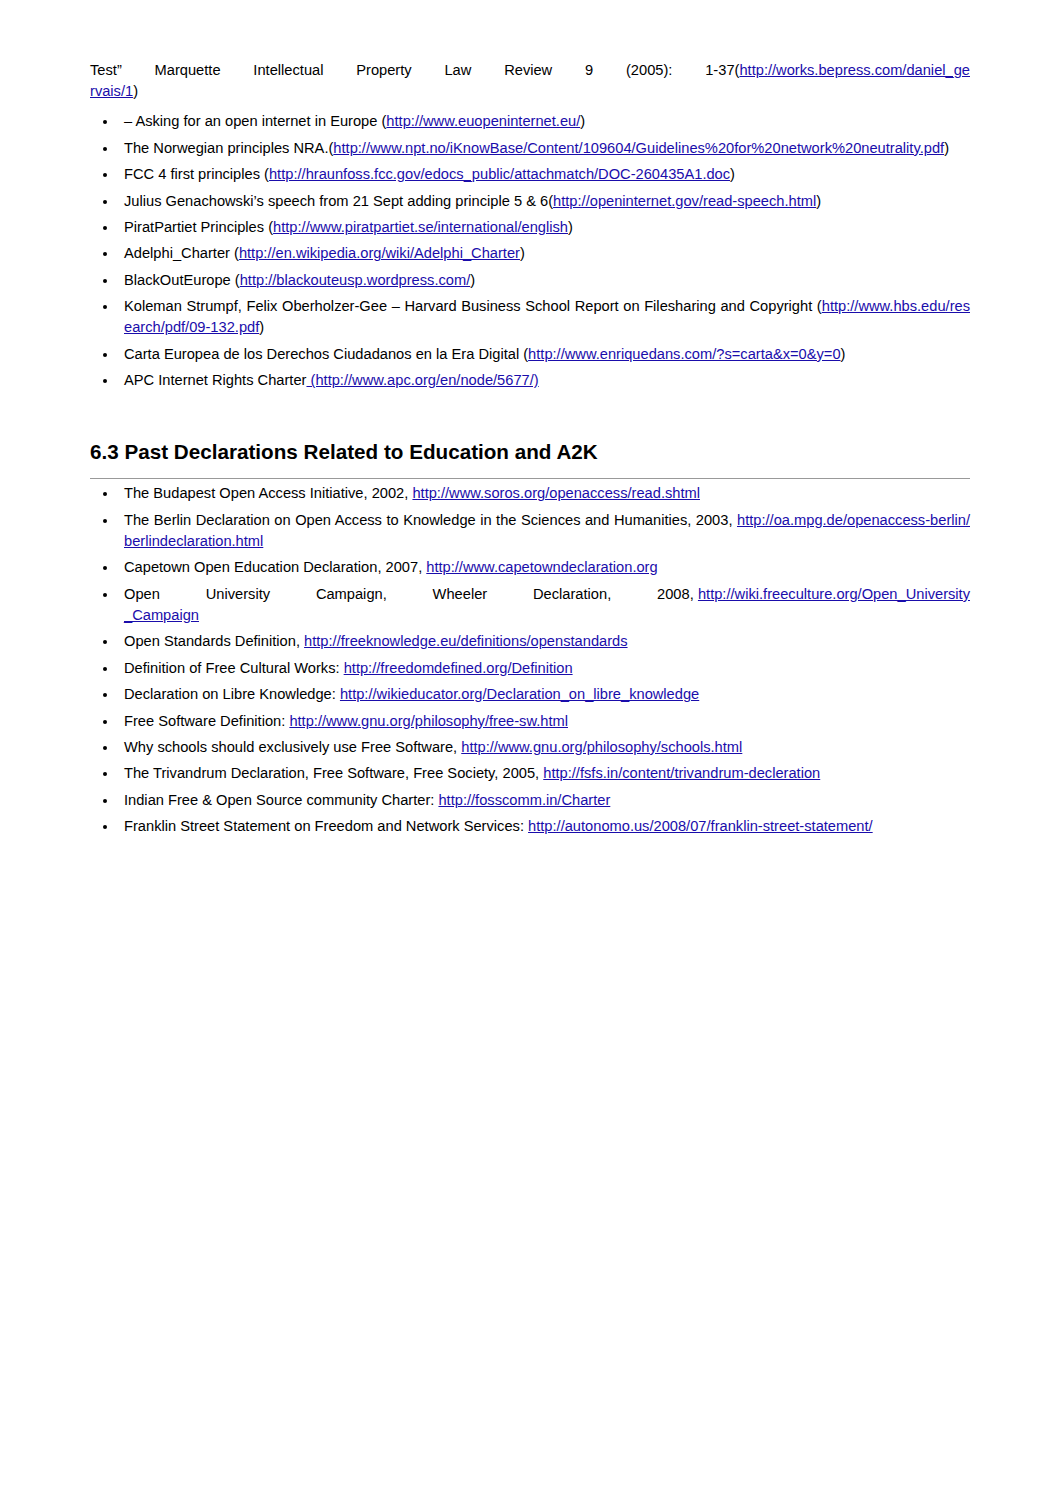Test” Marquette Intellectual Property Law Review 9 (2005): 1-37(http://works.bepress.com/daniel_gervais/1)
– Asking for an open internet in Europe (http://www.euopeninternet.eu/)
The Norwegian principles NRA.(http://www.npt.no/iKnowBase/Content/109604/Guidelines%20for%20network%20neutrality.pdf)
FCC 4 first principles (http://hraunfoss.fcc.gov/edocs_public/attachmatch/DOC-260435A1.doc)
Julius Genachowski’s speech from 21 Sept adding principle 5 & 6(http://openinternet.gov/read-speech.html)
PiratPartiet Principles (http://www.piratpartiet.se/international/english)
Adelphi_Charter (http://en.wikipedia.org/wiki/Adelphi_Charter)
BlackOutEurope (http://blackouteusp.wordpress.com/)
Koleman Strumpf, Felix Oberholzer-Gee – Harvard Business School Report on Filesharing and Copyright (http://www.hbs.edu/research/pdf/09-132.pdf)
Carta Europea de los Derechos Ciudadanos en la Era Digital (http://www.enriquedans.com/?s=carta&x=0&y=0)
APC Internet Rights Charter (http://www.apc.org/en/node/5677/)
6.3 Past Declarations Related to Education and A2K
The Budapest Open Access Initiative, 2002, http://www.soros.org/openaccess/read.shtml
The Berlin Declaration on Open Access to Knowledge in the Sciences and Humanities, 2003, http://oa.mpg.de/openaccess-berlin/berlindeclaration.html
Capetown Open Education Declaration, 2007, http://www.capetowndeclaration.org
Open University Campaign, Wheeler Declaration, 2008, http://wiki.freeculture.org/Open_University_Campaign
Open Standards Definition, http://freeknowledge.eu/definitions/openstandards
Definition of Free Cultural Works: http://freedomdefined.org/Definition
Declaration on Libre Knowledge: http://wikieducator.org/Declaration_on_libre_knowledge
Free Software Definition: http://www.gnu.org/philosophy/free-sw.html
Why schools should exclusively use Free Software, http://www.gnu.org/philosophy/schools.html
The Trivandrum Declaration, Free Software, Free Society, 2005, http://fsfs.in/content/trivandrum-decleration
Indian Free & Open Source community Charter: http://fosscomm.in/Charter
Franklin Street Statement on Freedom and Network Services: http://autonomo.us/2008/07/franklin-street-statement/